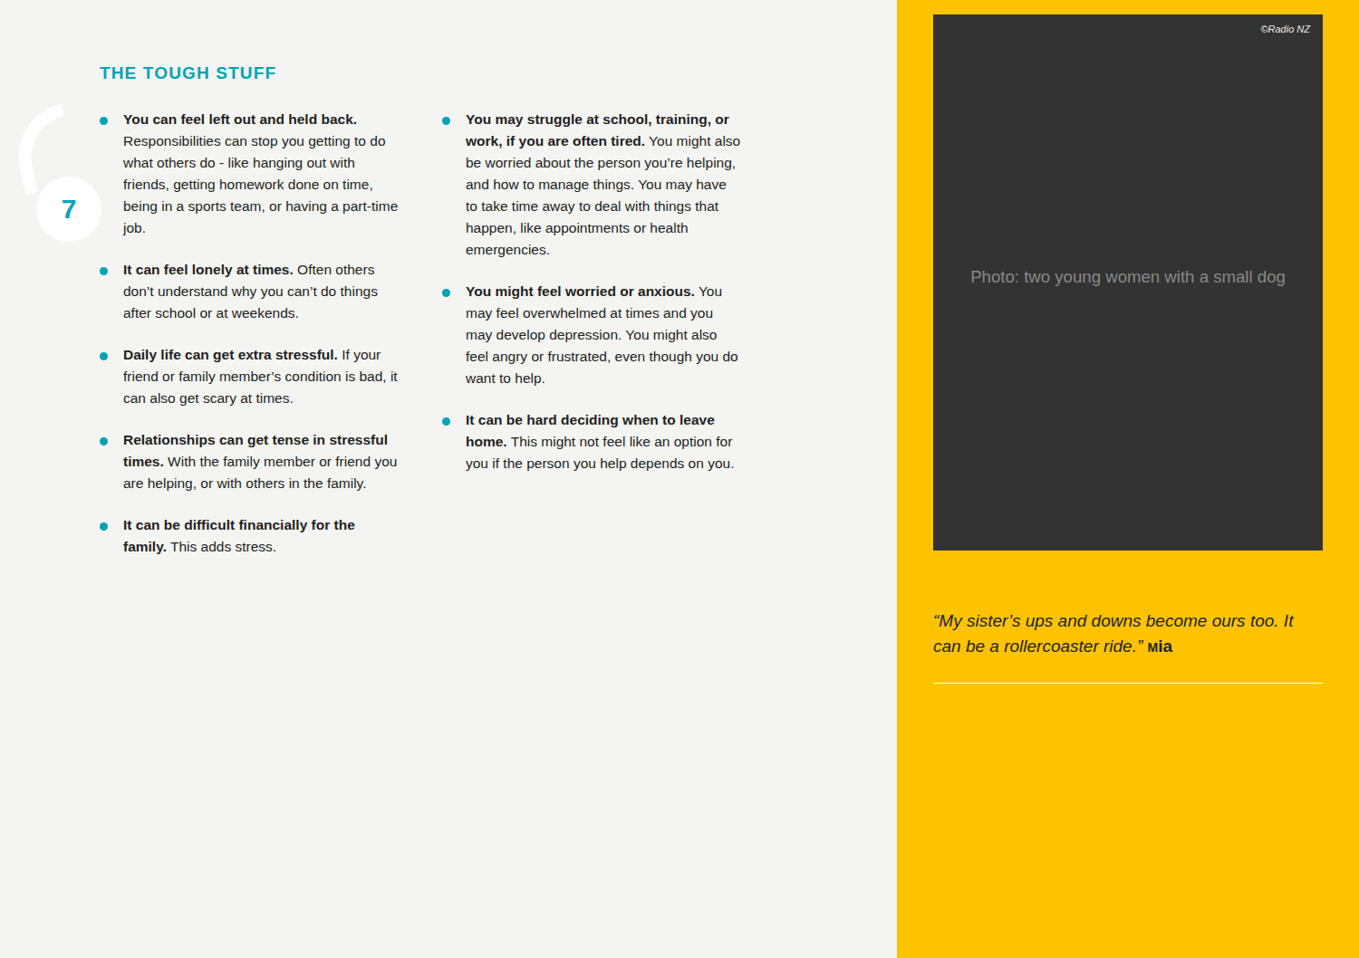7
The Tough Stuff
You can feel left out and held back. Responsibilities can stop you getting to do what others do - like hanging out with friends, getting homework done on time, being in a sports team, or having a part-time job.
It can feel lonely at times. Often others don’t understand why you can’t do things after school or at weekends.
Daily life can get extra stressful. If your friend or family member’s condition is bad, it can also get scary at times.
Relationships can get tense in stressful times. With the family member or friend you are helping, or with others in the family.
It can be difficult financially for the family. This adds stress.
You may struggle at school, training, or work, if you are often tired. You might also be worried about the person you’re helping, and how to manage things. You may have to take time away to deal with things that happen, like appointments or health emergencies.
You might feel worried or anxious. You may feel overwhelmed at times and you may develop depression. You might also feel angry or frustrated, even though you do want to help.
It can be hard deciding when to leave home. This might not feel like an option for you if the person you help depends on you.
©Radio NZ
“My sister’s ups and downs become ours too. It can be a rollercoaster ride.” Mia